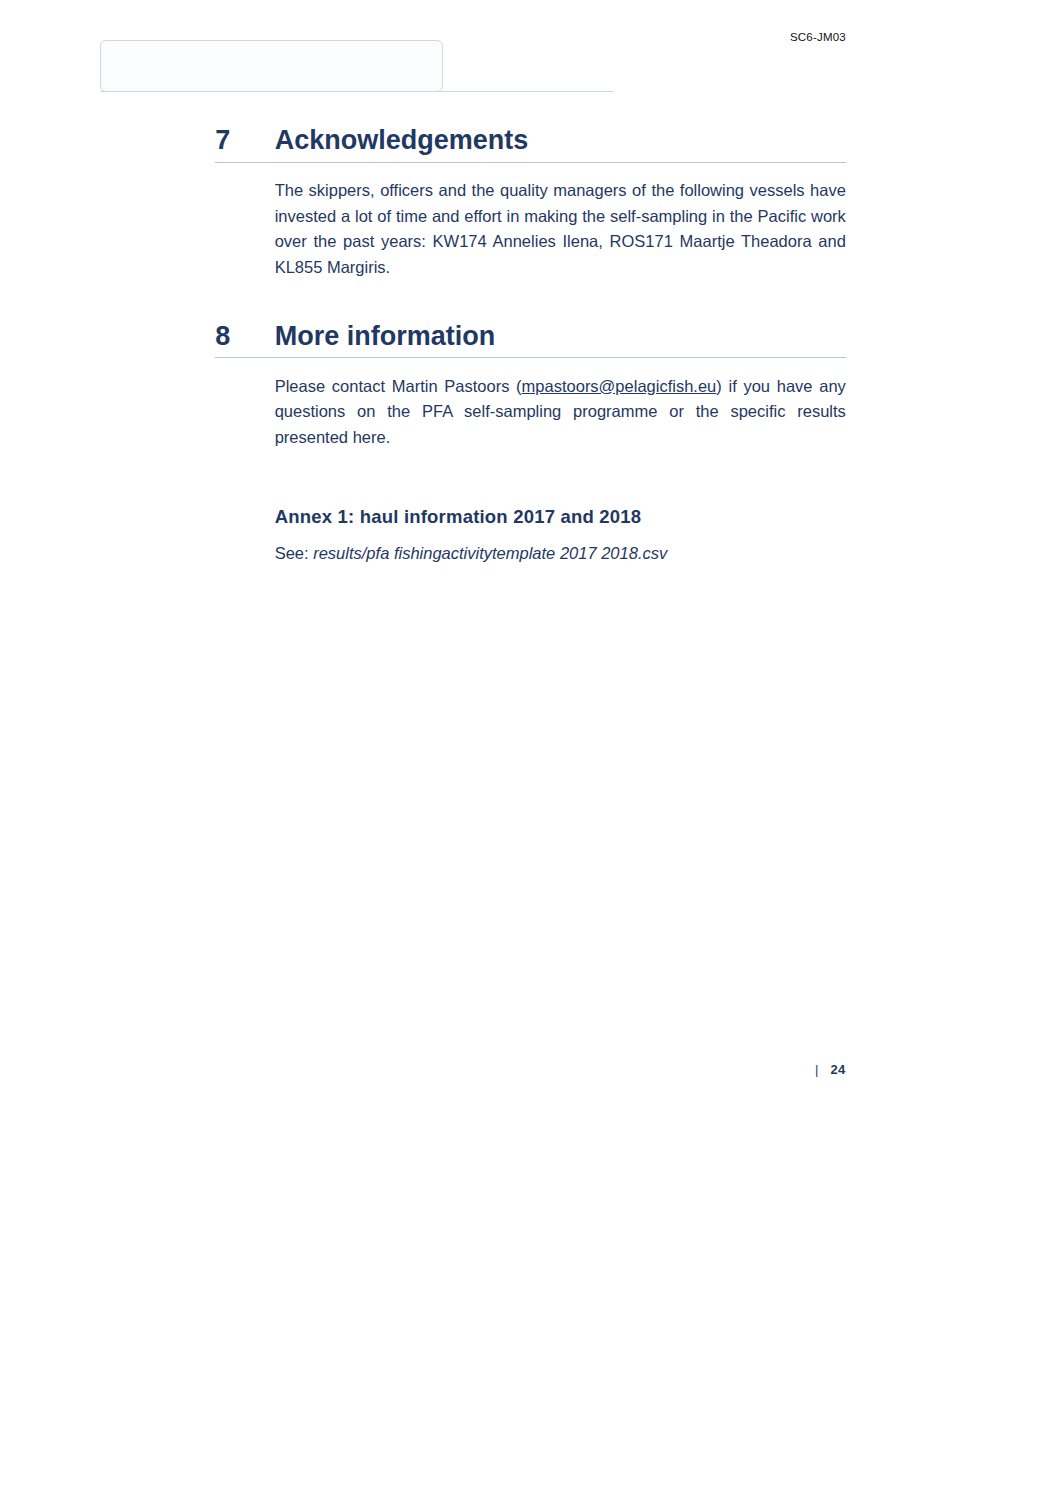SC6-JM03
7 Acknowledgements
The skippers, officers and the quality managers of the following vessels have invested a lot of time and effort in making the self-sampling in the Pacific work over the past years: KW174 Annelies Ilena, ROS171 Maartje Theadora and KL855 Margiris.
8 More information
Please contact Martin Pastoors (mpastoors@pelagicfish.eu) if you have any questions on the PFA self-sampling programme or the specific results presented here.
Annex 1: haul information 2017 and 2018
See: results/pfa fishingactivitytemplate 2017 2018.csv
|24